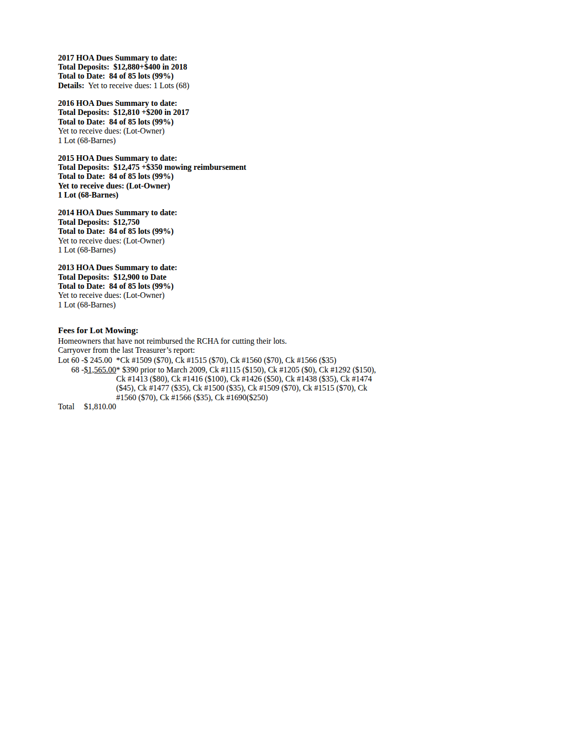2017 HOA Dues Summary to date:
Total Deposits: $12,880+$400 in 2018
Total to Date: 84 of 85 lots (99%)
Details: Yet to receive dues: 1 Lots (68)
2016 HOA Dues Summary to date:
Total Deposits: $12,810 +$200 in 2017
Total to Date: 84 of 85 lots (99%)
Yet to receive dues: (Lot-Owner)
1 Lot (68-Barnes)
2015 HOA Dues Summary to date:
Total Deposits: $12,475 +$350 mowing reimbursement
Total to Date: 84 of 85 lots (99%)
Yet to receive dues: (Lot-Owner)
1 Lot (68-Barnes)
2014 HOA Dues Summary to date:
Total Deposits: $12,750
Total to Date: 84 of 85 lots (99%)
Yet to receive dues: (Lot-Owner)
1 Lot (68-Barnes)
2013 HOA Dues Summary to date:
Total Deposits: $12,900 to Date
Total to Date: 84 of 85 lots (99%)
Yet to receive dues: (Lot-Owner)
1 Lot (68-Barnes)
Fees for Lot Mowing:
Homeowners that have not reimbursed the RCHA for cutting their lots.
Carryover from the last Treasurer’s report:
| Lot 60 - | $ 245.00 | *Ck #1509 ($70), Ck #1515 ($70), Ck #1560 ($70), Ck #1566 ($35) |
| 68 - | $1,565.00 | * $390 prior to March 2009, Ck #1115 ($150), Ck #1205 ($0), Ck #1292 ($150), Ck #1413 ($80), Ck #1416 ($100), Ck #1426 ($50), Ck #1438 ($35), Ck #1474 ($45), Ck #1477 ($35), Ck #1500 ($35), Ck #1509 ($70), Ck #1515 ($70), Ck #1560 ($70), Ck #1566 ($35), Ck #1690($250) |
| Total | $1,810.00 | |